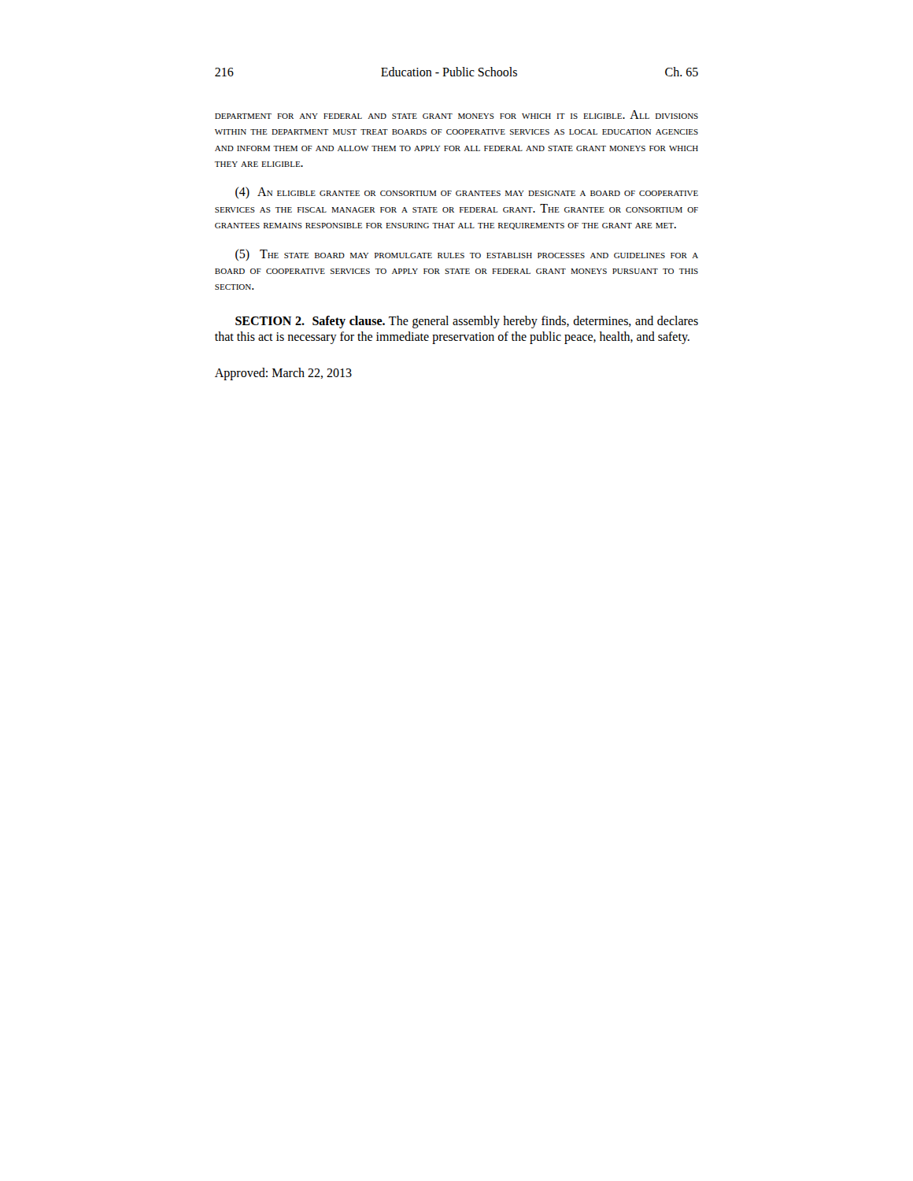216 Education - Public Schools Ch. 65
department for any federal and state grant moneys for which it is eligible. All divisions within the department must treat boards of cooperative services as local education agencies and inform them of and allow them to apply for all federal and state grant moneys for which they are eligible.
(4) An eligible grantee or consortium of grantees may designate a board of cooperative services as the fiscal manager for a state or federal grant. The grantee or consortium of grantees remains responsible for ensuring that all the requirements of the grant are met.
(5) The state board may promulgate rules to establish processes and guidelines for a board of cooperative services to apply for state or federal grant moneys pursuant to this section.
SECTION 2. Safety clause. The general assembly hereby finds, determines, and declares that this act is necessary for the immediate preservation of the public peace, health, and safety.
Approved: March 22, 2013